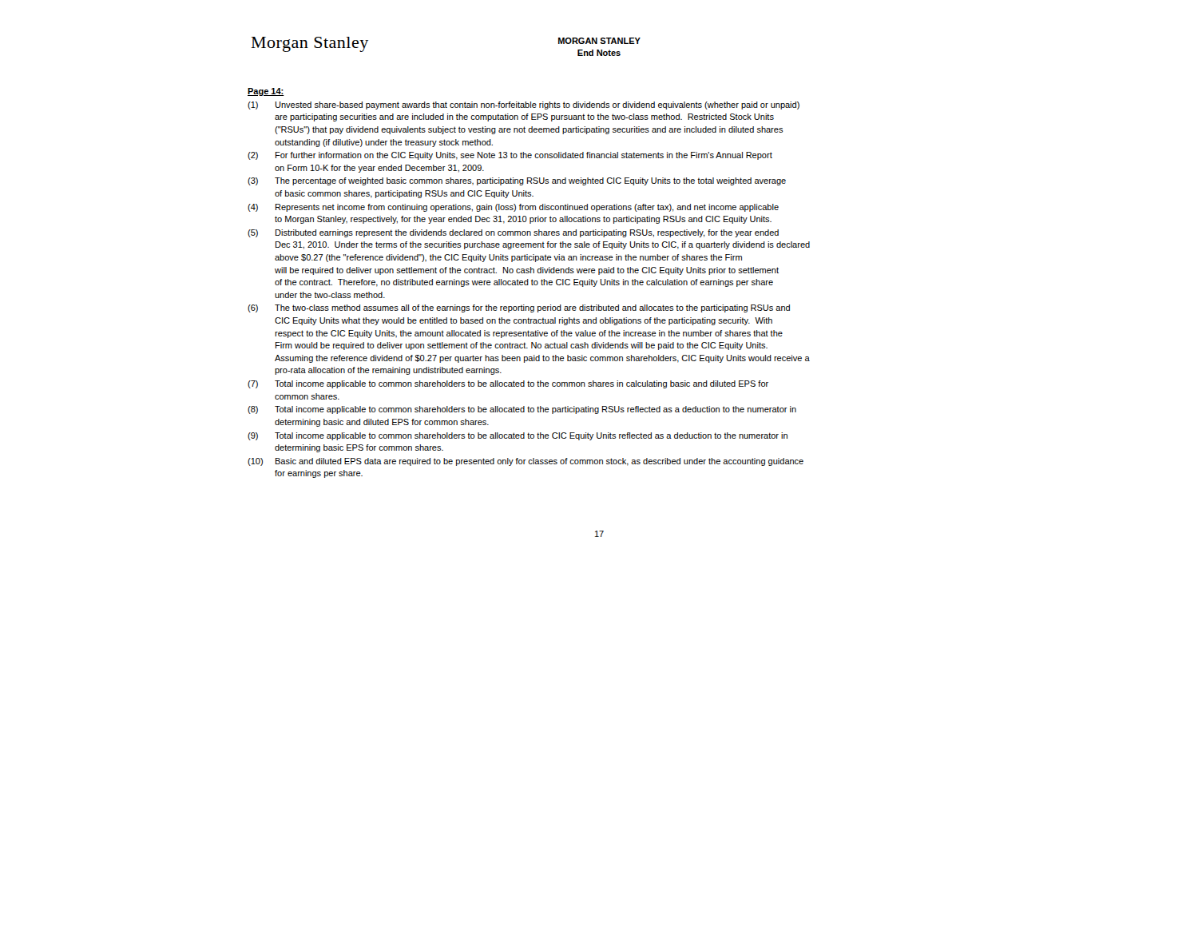Morgan Stanley
MORGAN STANLEY
End Notes
Page 14:
| (1) | Unvested share-based payment awards that contain non-forfeitable rights to dividends or dividend equivalents (whether paid or unpaid) are participating securities and are included in the computation of EPS pursuant to the two-class method. Restricted Stock Units ("RSUs") that pay dividend equivalents subject to vesting are not deemed participating securities and are included in diluted shares outstanding (if dilutive) under the treasury stock method. |
| (2) | For further information on the CIC Equity Units, see Note 13 to the consolidated financial statements in the Firm's Annual Report on Form 10-K for the year ended December 31, 2009. |
| (3) | The percentage of weighted basic common shares, participating RSUs and weighted CIC Equity Units to the total weighted average of basic common shares, participating RSUs and CIC Equity Units. |
| (4) | Represents net income from continuing operations, gain (loss) from discontinued operations (after tax), and net income applicable to Morgan Stanley, respectively, for the year ended Dec 31, 2010 prior to allocations to participating RSUs and CIC Equity Units. |
| (5) | Distributed earnings represent the dividends declared on common shares and participating RSUs, respectively, for the year ended Dec 31, 2010. Under the terms of the securities purchase agreement for the sale of Equity Units to CIC, if a quarterly dividend is declared above $0.27 (the "reference dividend"), the CIC Equity Units participate via an increase in the number of shares the Firm will be required to deliver upon settlement of the contract. No cash dividends were paid to the CIC Equity Units prior to settlement of the contract. Therefore, no distributed earnings were allocated to the CIC Equity Units in the calculation of earnings per share under the two-class method. |
| (6) | The two-class method assumes all of the earnings for the reporting period are distributed and allocates to the participating RSUs and CIC Equity Units what they would be entitled to based on the contractual rights and obligations of the participating security. With respect to the CIC Equity Units, the amount allocated is representative of the value of the increase in the number of shares that the Firm would be required to deliver upon settlement of the contract. No actual cash dividends will be paid to the CIC Equity Units. Assuming the reference dividend of $0.27 per quarter has been paid to the basic common shareholders, CIC Equity Units would receive a pro-rata allocation of the remaining undistributed earnings. |
| (7) | Total income applicable to common shareholders to be allocated to the common shares in calculating basic and diluted EPS for common shares. |
| (8) | Total income applicable to common shareholders to be allocated to the participating RSUs reflected as a deduction to the numerator in determining basic and diluted EPS for common shares. |
| (9) | Total income applicable to common shareholders to be allocated to the CIC Equity Units reflected as a deduction to the numerator in determining basic EPS for common shares. |
| (10) | Basic and diluted EPS data are required to be presented only for classes of common stock, as described under the accounting guidance for earnings per share. |
17